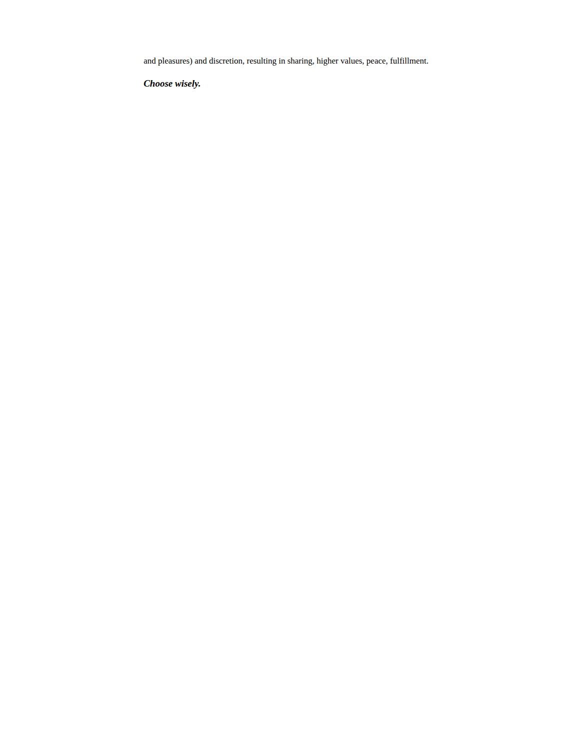and pleasures) and discretion, resulting in sharing, higher values, peace, fulfillment.
Choose wisely.